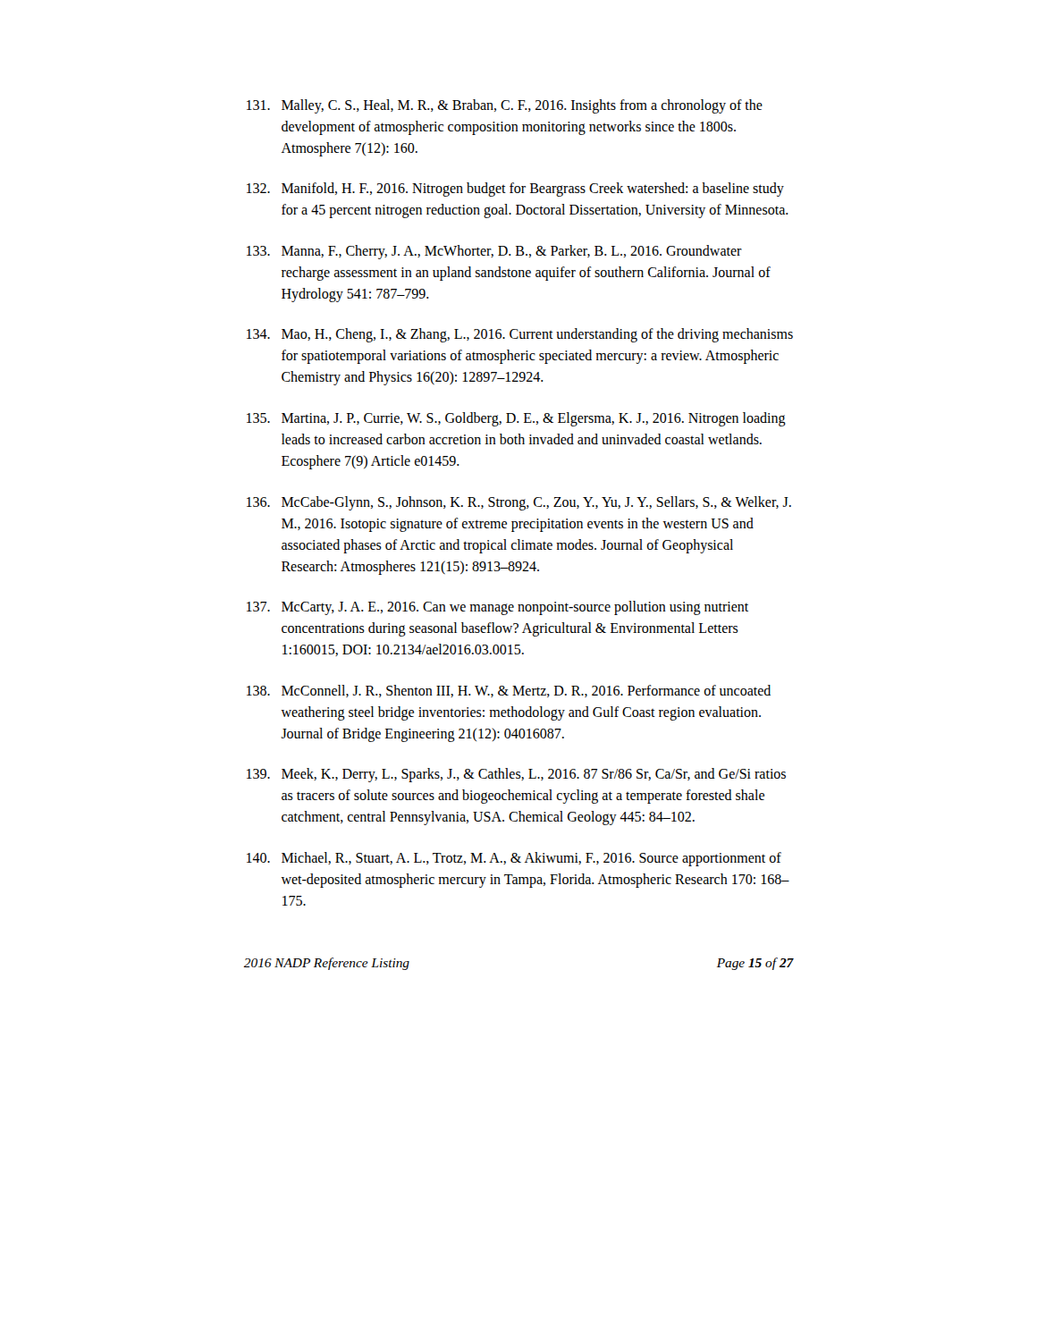131. Malley, C. S., Heal, M. R., & Braban, C. F., 2016. Insights from a chronology of the development of atmospheric composition monitoring networks since the 1800s. Atmosphere 7(12): 160.
132. Manifold, H. F., 2016. Nitrogen budget for Beargrass Creek watershed: a baseline study for a 45 percent nitrogen reduction goal. Doctoral Dissertation, University of Minnesota.
133. Manna, F., Cherry, J. A., McWhorter, D. B., & Parker, B. L., 2016. Groundwater recharge assessment in an upland sandstone aquifer of southern California. Journal of Hydrology 541: 787–799.
134. Mao, H., Cheng, I., & Zhang, L., 2016. Current understanding of the driving mechanisms for spatiotemporal variations of atmospheric speciated mercury: a review. Atmospheric Chemistry and Physics 16(20): 12897–12924.
135. Martina, J. P., Currie, W. S., Goldberg, D. E., & Elgersma, K. J., 2016. Nitrogen loading leads to increased carbon accretion in both invaded and uninvaded coastal wetlands. Ecosphere 7(9) Article e01459.
136. McCabe-Glynn, S., Johnson, K. R., Strong, C., Zou, Y., Yu, J. Y., Sellars, S., & Welker, J. M., 2016. Isotopic signature of extreme precipitation events in the western US and associated phases of Arctic and tropical climate modes. Journal of Geophysical Research: Atmospheres 121(15): 8913–8924.
137. McCarty, J. A. E., 2016. Can we manage nonpoint-source pollution using nutrient concentrations during seasonal baseflow? Agricultural & Environmental Letters 1:160015, DOI: 10.2134/ael2016.03.0015.
138. McConnell, J. R., Shenton III, H. W., & Mertz, D. R., 2016. Performance of uncoated weathering steel bridge inventories: methodology and Gulf Coast region evaluation. Journal of Bridge Engineering 21(12): 04016087.
139. Meek, K., Derry, L., Sparks, J., & Cathles, L., 2016. 87 Sr/86 Sr, Ca/Sr, and Ge/Si ratios as tracers of solute sources and biogeochemical cycling at a temperate forested shale catchment, central Pennsylvania, USA. Chemical Geology 445: 84–102.
140. Michael, R., Stuart, A. L., Trotz, M. A., & Akiwumi, F., 2016. Source apportionment of wet-deposited atmospheric mercury in Tampa, Florida. Atmospheric Research 170: 168–175.
2016 NADP Reference Listing Page 15 of 27